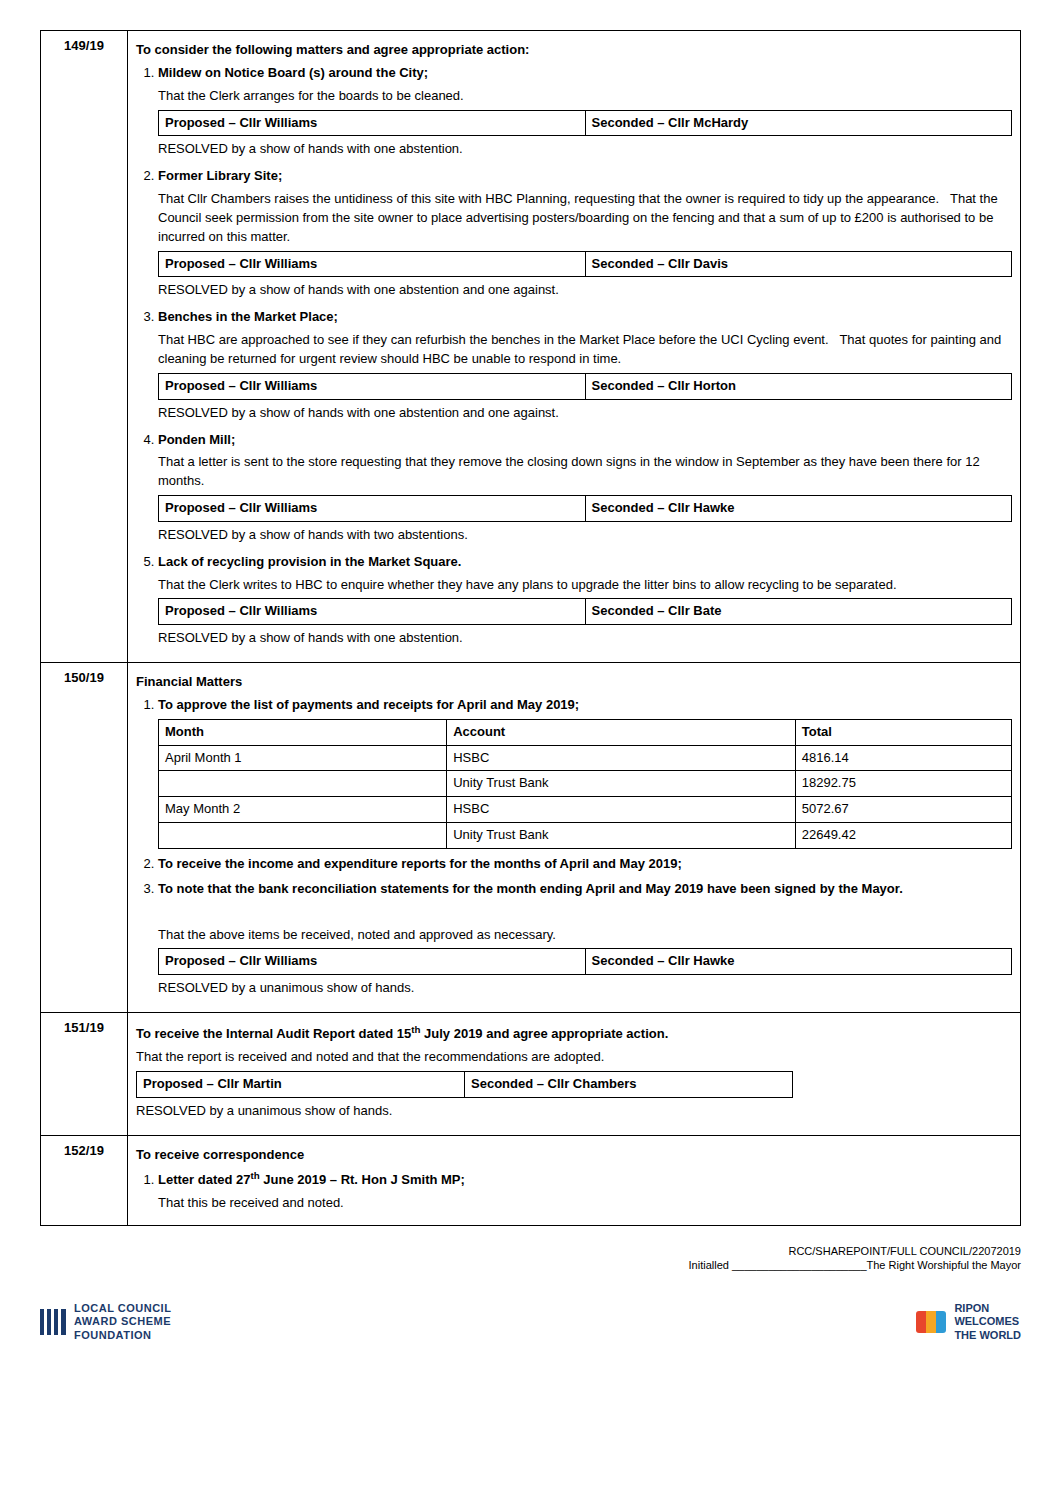| 149/19 | To consider the following matters and agree appropriate action: Mildew on Notice Board (s) around the City; That the Clerk arranges for the boards to be cleaned. / Proposed – Cllr Williams / Seconded – Cllr McHardy / RESOLVED by a show of hands with one abstention. Former Library Site; That Cllr Chambers raises the untidiness of this site with HBC Planning, requesting that the owner is required to tidy up the appearance. That the Council seek permission from the site owner to place advertising posters/boarding on the fencing and that a sum of up to £200 is authorised to be incurred on this matter. / Proposed – Cllr Williams / Seconded – Cllr Davis / RESOLVED by a show of hands with one abstention and one against. Benches in the Market Place; That HBC are approached to see if they can refurbish the benches in the Market Place before the UCI Cycling event. That quotes for painting and cleaning be returned for urgent review should HBC be unable to respond in time. / Proposed – Cllr Williams / Seconded – Cllr Horton / RESOLVED by a show of hands with one abstention and one against. Ponden Mill; That a letter is sent to the store requesting that they remove the closing down signs in the window in September as they have been there for 12 months. / Proposed – Cllr Williams / Seconded – Cllr Hawke / RESOLVED by a show of hands with two abstentions. Lack of recycling provision in the Market Square. That the Clerk writes to HBC to enquire whether they have any plans to upgrade the litter bins to allow recycling to be separated. / Proposed – Cllr Williams / Seconded – Cllr Bate / RESOLVED by a show of hands with one abstention. |
| 150/19 | Financial Matters To approve the list of payments and receipts for April and May 2019; / Month / Account / Total / / --- / --- / --- / / April Month 1 / HSBC / 4816.14 / / / Unity Trust Bank / 18292.75 / / May Month 2 / HSBC / 5072.67 / / / Unity Trust Bank / 22649.42 / To receive the income and expenditure reports for the months of April and May 2019; To note that the bank reconciliation statements for the month ending April and May 2019 have been signed by the Mayor. That the above items be received, noted and approved as necessary. / Proposed – Cllr Williams / Seconded – Cllr Hawke / RESOLVED by a unanimous show of hands. |
| 151/19 | To receive the Internal Audit Report dated 15 th July 2019 and agree appropriate action. That the report is received and noted and that the recommendations are adopted. / Proposed – Cllr Martin / Seconded – Cllr Chambers / RESOLVED by a unanimous show of hands. |
| 152/19 | To receive correspondence Letter dated 27 th June 2019 – Rt. Hon J Smith MP; That this be received and noted. |
RCC/SHAREPOINT/FULL COUNCIL/22072019
Initialled ______________________The Right Worshipful the Mayor
LOCAL COUNCIL
AWARD SCHEME
FOUNDATION
RIPON
WELCOMES
THE WORLD